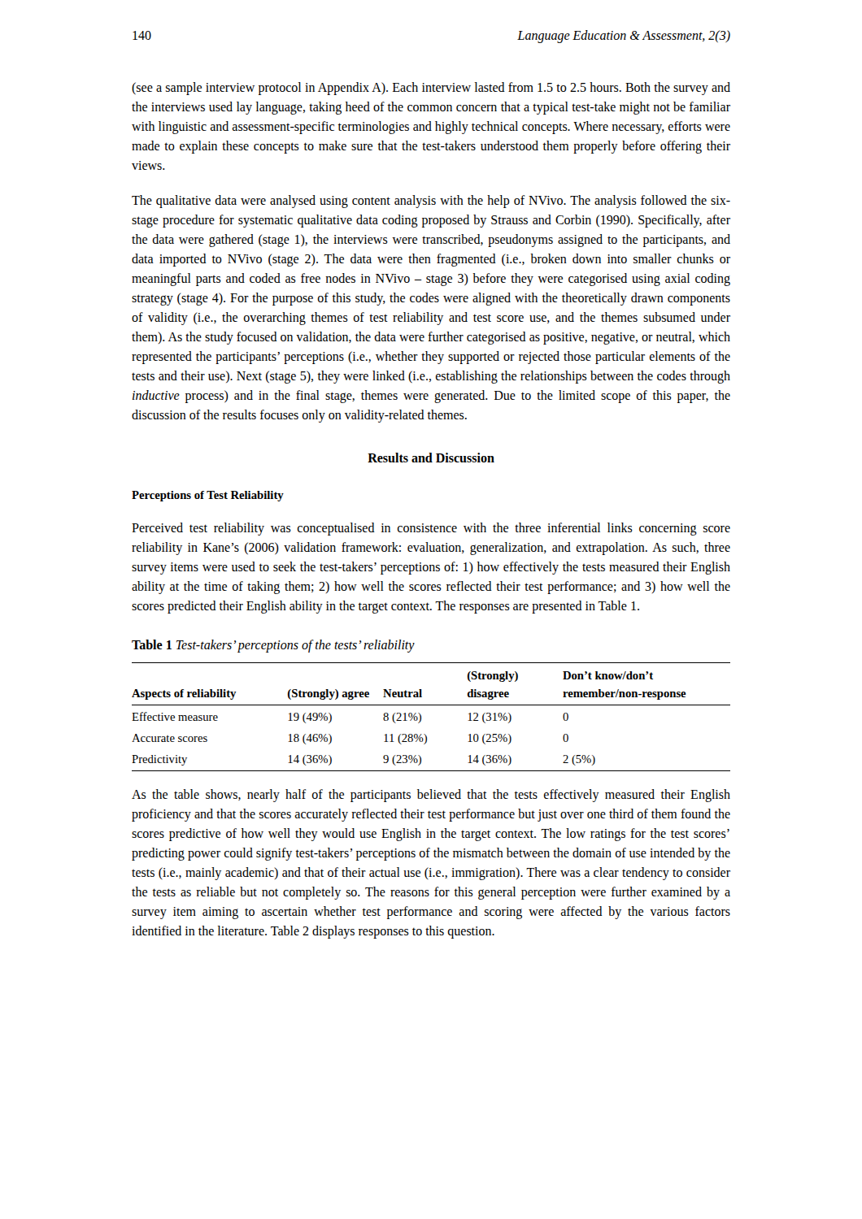140 Language Education & Assessment, 2(3)
(see a sample interview protocol in Appendix A). Each interview lasted from 1.5 to 2.5 hours. Both the survey and the interviews used lay language, taking heed of the common concern that a typical test-take might not be familiar with linguistic and assessment-specific terminologies and highly technical concepts. Where necessary, efforts were made to explain these concepts to make sure that the test-takers understood them properly before offering their views.
The qualitative data were analysed using content analysis with the help of NVivo. The analysis followed the six-stage procedure for systematic qualitative data coding proposed by Strauss and Corbin (1990). Specifically, after the data were gathered (stage 1), the interviews were transcribed, pseudonyms assigned to the participants, and data imported to NVivo (stage 2). The data were then fragmented (i.e., broken down into smaller chunks or meaningful parts and coded as free nodes in NVivo – stage 3) before they were categorised using axial coding strategy (stage 4). For the purpose of this study, the codes were aligned with the theoretically drawn components of validity (i.e., the overarching themes of test reliability and test score use, and the themes subsumed under them). As the study focused on validation, the data were further categorised as positive, negative, or neutral, which represented the participants’ perceptions (i.e., whether they supported or rejected those particular elements of the tests and their use). Next (stage 5), they were linked (i.e., establishing the relationships between the codes through inductive process) and in the final stage, themes were generated. Due to the limited scope of this paper, the discussion of the results focuses only on validity-related themes.
Results and Discussion
Perceptions of Test Reliability
Perceived test reliability was conceptualised in consistence with the three inferential links concerning score reliability in Kane’s (2006) validation framework: evaluation, generalization, and extrapolation. As such, three survey items were used to seek the test-takers’ perceptions of: 1) how effectively the tests measured their English ability at the time of taking them; 2) how well the scores reflected their test performance; and 3) how well the scores predicted their English ability in the target context. The responses are presented in Table 1.
Table 1 Test-takers’ perceptions of the tests’ reliability
| Aspects of reliability | (Strongly) agree | Neutral | (Strongly) disagree | Don’t know/don’t remember/non-response |
| --- | --- | --- | --- | --- |
| Effective measure | 19 (49%) | 8 (21%) | 12 (31%) | 0 |
| Accurate scores | 18 (46%) | 11 (28%) | 10 (25%) | 0 |
| Predictivity | 14 (36%) | 9 (23%) | 14 (36%) | 2 (5%) |
As the table shows, nearly half of the participants believed that the tests effectively measured their English proficiency and that the scores accurately reflected their test performance but just over one third of them found the scores predictive of how well they would use English in the target context. The low ratings for the test scores’ predicting power could signify test-takers’ perceptions of the mismatch between the domain of use intended by the tests (i.e., mainly academic) and that of their actual use (i.e., immigration). There was a clear tendency to consider the tests as reliable but not completely so. The reasons for this general perception were further examined by a survey item aiming to ascertain whether test performance and scoring were affected by the various factors identified in the literature. Table 2 displays responses to this question.